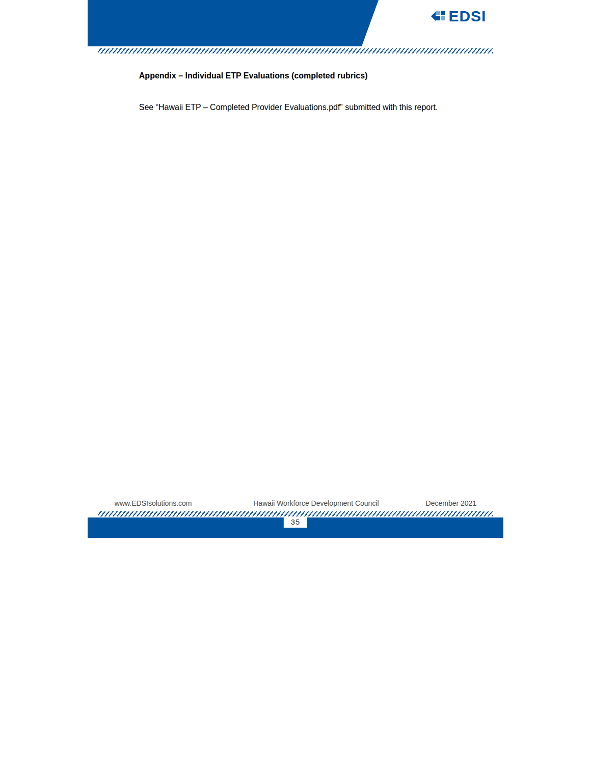EDSI
Appendix – Individual ETP Evaluations (completed rubrics)
See “Hawaii ETP – Completed Provider Evaluations.pdf” submitted with this report.
www.EDSIsolutions.com Hawaii Workforce Development Council December 2021
35